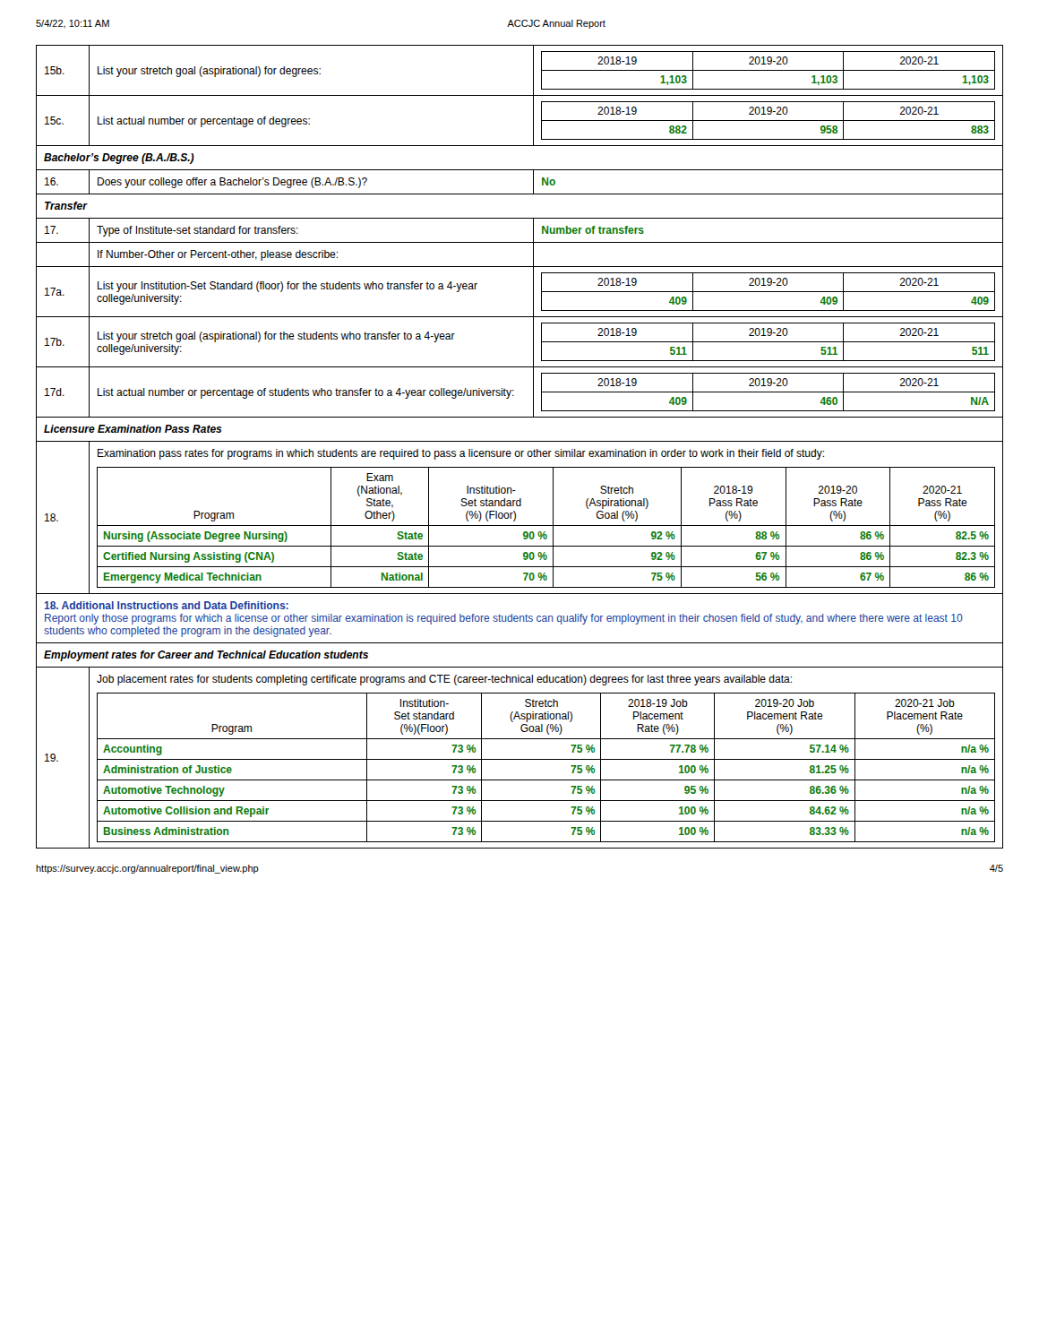5/4/22, 10:11 AM
ACCJC Annual Report
| 15b. | List your stretch goal (aspirational) for degrees: | / 2018-19 / 2019-20 / 2020-21 / / --- / --- / --- / / 1,103 / 1,103 / 1,103 / |
| 15c. | List actual number or percentage of degrees: | / 2018-19 / 2019-20 / 2020-21 / / --- / --- / --- / / 882 / 958 / 883 / |
| Bachelor’s Degree (B.A./B.S.) |
| 16. | Does your college offer a Bachelor’s Degree (B.A./B.S.)? | No |
| Transfer |
| 17. | Type of Institute-set standard for transfers: | Number of transfers |
| | If Number-Other or Percent-other, please describe: | |
| 17a. | List your Institution-Set Standard (floor) for the students who transfer to a 4-year college/university: | / 2018-19 / 2019-20 / 2020-21 / / --- / --- / --- / / 409 / 409 / 409 / |
| 17b. | List your stretch goal (aspirational) for the students who transfer to a 4-year college/university: | / 2018-19 / 2019-20 / 2020-21 / / --- / --- / --- / / 511 / 511 / 511 / |
| 17d. | List actual number or percentage of students who transfer to a 4-year college/university: | / 2018-19 / 2019-20 / 2020-21 / / --- / --- / --- / / 409 / 460 / N/A / |
| Licensure Examination Pass Rates |
| 18. | Examination pass rates for programs in which students are required to pass a licensure or other similar examination in order to work in their field of study: / Program / Exam (National, State, Other) / Institution- Set standard (%) (Floor) / Stretch (Aspirational) Goal (%) / 2018-19 Pass Rate (%) / 2019-20 Pass Rate (%) / 2020-21 Pass Rate (%) / / --- / --- / --- / --- / --- / --- / --- / / Nursing (Associate Degree Nursing) / State / 90 % / 92 % / 88 % / 86 % / 82.5 % / / Certified Nursing Assisting (CNA) / State / 90 % / 92 % / 67 % / 86 % / 82.3 % / / Emergency Medical Technician / National / 70 % / 75 % / 56 % / 67 % / 86 % / |
| 18. Additional Instructions and Data Definitions: Report only those programs for which a license or other similar examination is required before students can qualify for employment in their chosen field of study, and where there were at least 10 students who completed the program in the designated year. |
| Employment rates for Career and Technical Education students |
| 19. | Job placement rates for students completing certificate programs and CTE (career-technical education) degrees for last three years available data: / Program / Institution- Set standard (%)(Floor) / Stretch (Aspirational) Goal (%) / 2018-19 Job Placement Rate (%) / 2019-20 Job Placement Rate (%) / 2020-21 Job Placement Rate (%) / / --- / --- / --- / --- / --- / --- / / Accounting / 73 % / 75 % / 77.78 % / 57.14 % / n/a % / / Administration of Justice / 73 % / 75 % / 100 % / 81.25 % / n/a % / / Automotive Technology / 73 % / 75 % / 95 % / 86.36 % / n/a % / / Automotive Collision and Repair / 73 % / 75 % / 100 % / 84.62 % / n/a % / / Business Administration / 73 % / 75 % / 100 % / 83.33 % / n/a % / |
https://survey.accjc.org/annualreport/final_view.php
4/5